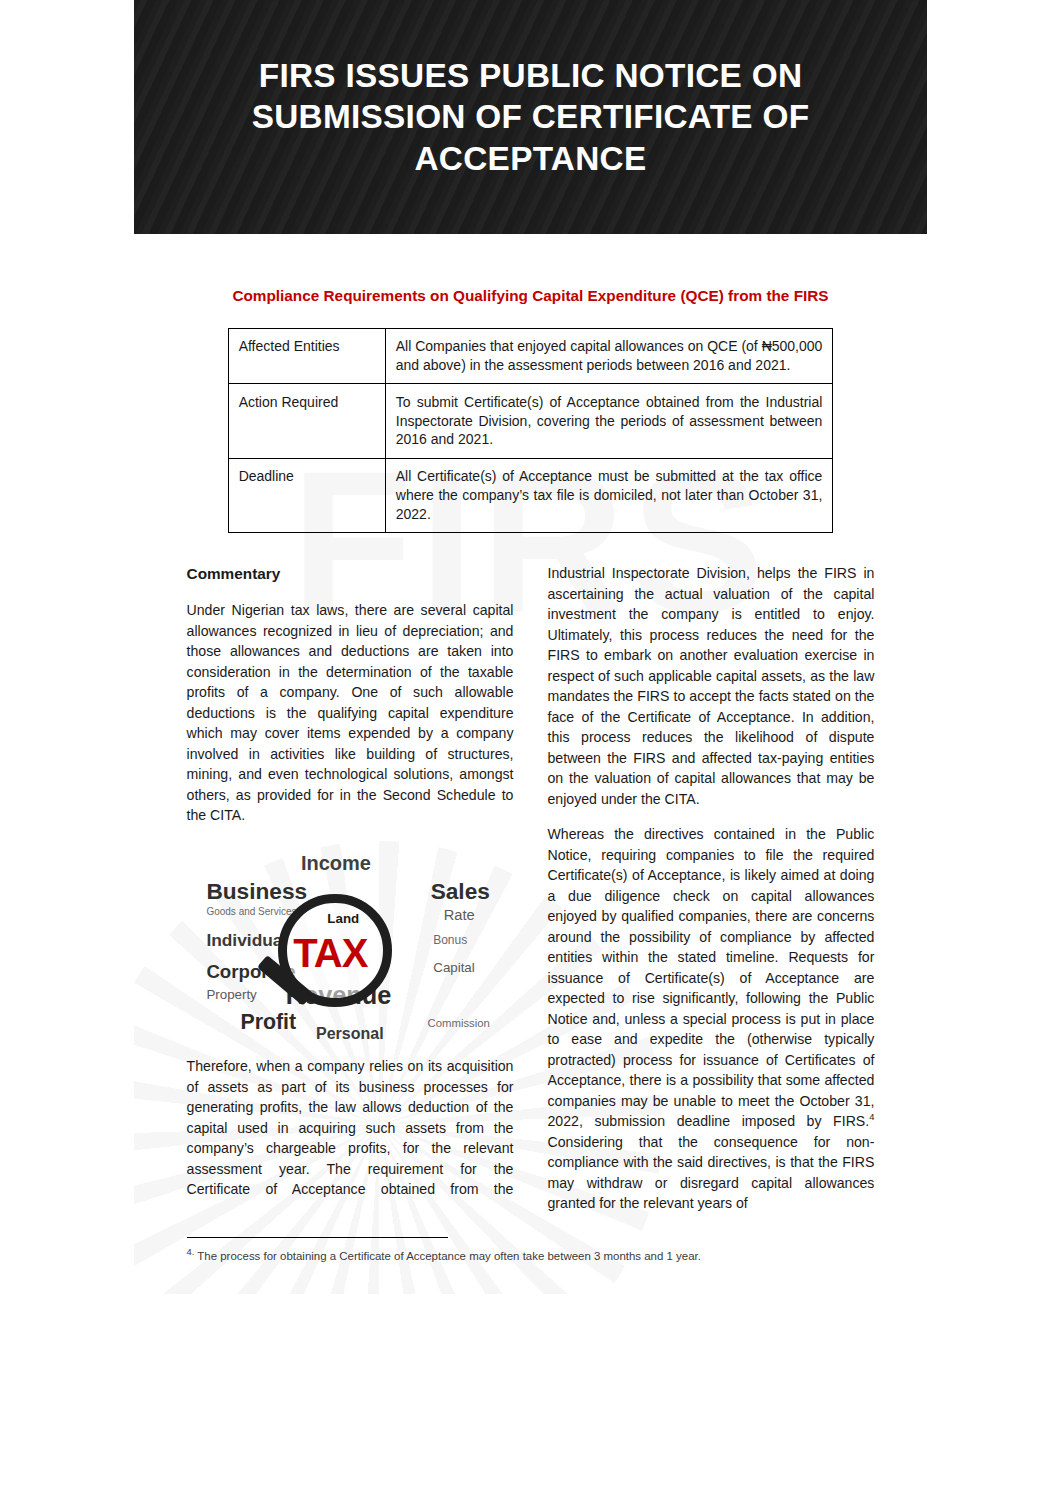FIRS Issues Public Notice on Submission of Certificate of Acceptance
Compliance Requirements on Qualifying Capital Expenditure (QCE) from the FIRS
| Affected Entities | All Companies that enjoyed capital allowances on QCE (of ₦500,000 and above) in the assessment periods between 2016 and 2021. |
| Action Required | To submit Certificate(s) of Acceptance obtained from the Industrial Inspectorate Division, covering the periods of assessment between 2016 and 2021. |
| Deadline | All Certificate(s) of Acceptance must be submitted at the tax office where the company’s tax file is domiciled, not later than October 31, 2022. |
Commentary
Under Nigerian tax laws, there are several capital allowances recognized in lieu of depreciation; and those allowances and deductions are taken into consideration in the determination of the taxable profits of a company. One of such allowable deductions is the qualifying capital expenditure which may cover items expended by a company involved in activities like building of structures, mining, and even technological solutions, amongst others, as provided for in the Second Schedule to the CITA.
Income Business Sales Goods and Services Rate Individual Bonus Corporate Capital Property Revenue Profit Commission Personal
Land TAX
Therefore, when a company relies on its acquisition of assets as part of its business processes for generating profits, the law allows deduction of the capital used in acquiring such assets from the company’s chargeable profits, for the relevant assessment year. The requirement for the Certificate of Acceptance obtained from the Industrial Inspectorate Division, helps the FIRS in ascertaining the actual valuation of the capital investment the company is entitled to enjoy. Ultimately, this process reduces the need for the FIRS to embark on another evaluation exercise in respect of such applicable capital assets, as the law mandates the FIRS to accept the facts stated on the face of the Certificate of Acceptance. In addition, this process reduces the likelihood of dispute between the FIRS and affected tax-paying entities on the valuation of capital allowances that may be enjoyed under the CITA.
Whereas the directives contained in the Public Notice, requiring companies to file the required Certificate(s) of Acceptance, is likely aimed at doing a due diligence check on capital allowances enjoyed by qualified companies, there are concerns around the possibility of compliance by affected entities within the stated timeline. Requests for issuance of Certificate(s) of Acceptance are expected to rise significantly, following the Public Notice and, unless a special process is put in place to ease and expedite the (otherwise typically protracted) process for issuance of Certificates of Acceptance, there is a possibility that some affected companies may be unable to meet the October 31, 2022, submission deadline imposed by FIRS.4 Considering that the consequence for non-compliance with the said directives, is that the FIRS may withdraw or disregard capital allowances granted for the relevant years of
4. The process for obtaining a Certificate of Acceptance may often take between 3 months and 1 year.